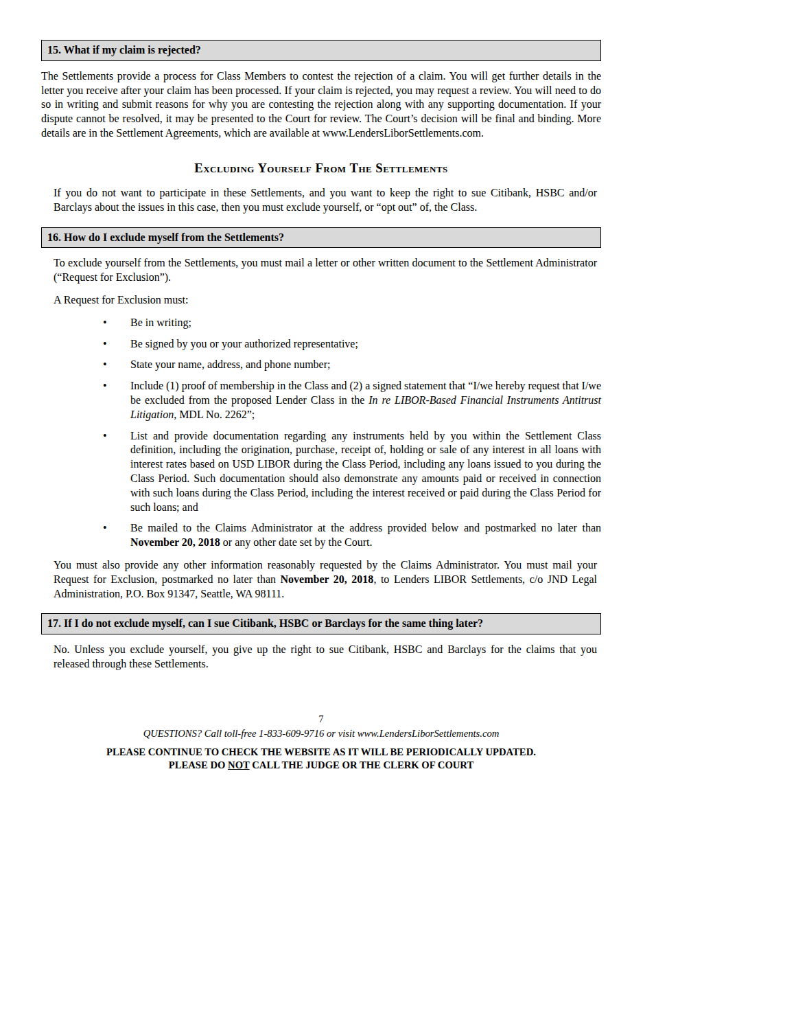15. What if my claim is rejected?
The Settlements provide a process for Class Members to contest the rejection of a claim. You will get further details in the letter you receive after your claim has been processed. If your claim is rejected, you may request a review. You will need to do so in writing and submit reasons for why you are contesting the rejection along with any supporting documentation. If your dispute cannot be resolved, it may be presented to the Court for review. The Court’s decision will be final and binding. More details are in the Settlement Agreements, which are available at www.LendersLiborSettlements.com.
Excluding Yourself From The Settlements
If you do not want to participate in these Settlements, and you want to keep the right to sue Citibank, HSBC and/or Barclays about the issues in this case, then you must exclude yourself, or “opt out” of, the Class.
16. How do I exclude myself from the Settlements?
To exclude yourself from the Settlements, you must mail a letter or other written document to the Settlement Administrator (“Request for Exclusion”).
A Request for Exclusion must:
Be in writing;
Be signed by you or your authorized representative;
State your name, address, and phone number;
Include (1) proof of membership in the Class and (2) a signed statement that “I/we hereby request that I/we be excluded from the proposed Lender Class in the In re LIBOR-Based Financial Instruments Antitrust Litigation, MDL No. 2262”;
List and provide documentation regarding any instruments held by you within the Settlement Class definition, including the origination, purchase, receipt of, holding or sale of any interest in all loans with interest rates based on USD LIBOR during the Class Period, including any loans issued to you during the Class Period. Such documentation should also demonstrate any amounts paid or received in connection with such loans during the Class Period, including the interest received or paid during the Class Period for such loans; and
Be mailed to the Claims Administrator at the address provided below and postmarked no later than November 20, 2018 or any other date set by the Court.
You must also provide any other information reasonably requested by the Claims Administrator. You must mail your Request for Exclusion, postmarked no later than November 20, 2018, to Lenders LIBOR Settlements, c/o JND Legal Administration, P.O. Box 91347, Seattle, WA 98111.
17. If I do not exclude myself, can I sue Citibank, HSBC or Barclays for the same thing later?
No. Unless you exclude yourself, you give up the right to sue Citibank, HSBC and Barclays for the claims that you released through these Settlements.
7
QUESTIONS? Call toll-free 1-833-609-9716 or visit www.LendersLiborSettlements.com
PLEASE CONTINUE TO CHECK THE WEBSITE AS IT WILL BE PERIODICALLY UPDATED.
PLEASE DO NOT CALL THE JUDGE OR THE CLERK OF COURT